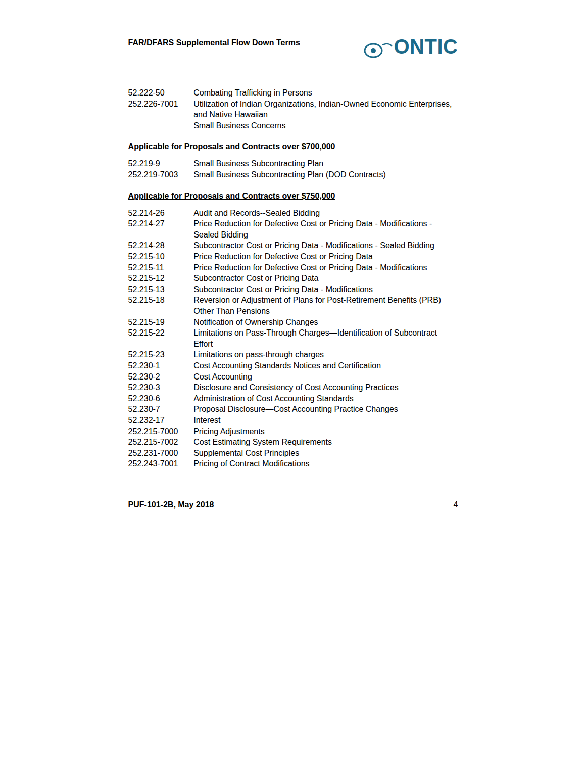FAR/DFARS Supplemental Flow Down Terms
ONTIC
52.222-50
Combating Trafficking in Persons
252.226-7001
Utilization of Indian Organizations, Indian-Owned Economic Enterprises, and Native HawaiianSmall Business Concerns
Applicable for Proposals and Contracts over $700,000
52.219-9
Small Business Subcontracting Plan
252.219-7003
Small Business Subcontracting Plan (DOD Contracts)
Applicable for Proposals and Contracts over $750,000
52.214-26
Audit and Records--Sealed Bidding
52.214-27
Price Reduction for Defective Cost or Pricing Data - Modifications - Sealed Bidding
52.214-28
Subcontractor Cost or Pricing Data - Modifications - Sealed Bidding
52.215-10
Price Reduction for Defective Cost or Pricing Data
52.215-11
Price Reduction for Defective Cost or Pricing Data - Modifications
52.215-12
Subcontractor Cost or Pricing Data
52.215-13
Subcontractor Cost or Pricing Data - Modifications
52.215-18
Reversion or Adjustment of Plans for Post-Retirement Benefits (PRB) Other Than Pensions
52.215-19
Notification of Ownership Changes
52.215-22
Limitations on Pass-Through Charges—Identification of Subcontract Effort
52.215-23
Limitations on pass-through charges
52.230-1
Cost Accounting Standards Notices and Certification
52.230-2
Cost Accounting
52.230-3
Disclosure and Consistency of Cost Accounting Practices
52.230-6
Administration of Cost Accounting Standards
52.230-7
Proposal Disclosure—Cost Accounting Practice Changes
52.232-17
Interest
252.215-7000
Pricing Adjustments
252.215-7002
Cost Estimating System Requirements
252.231-7000
Supplemental Cost Principles
252.243-7001
Pricing of Contract Modifications
PUF-101-2B, May 2018
4